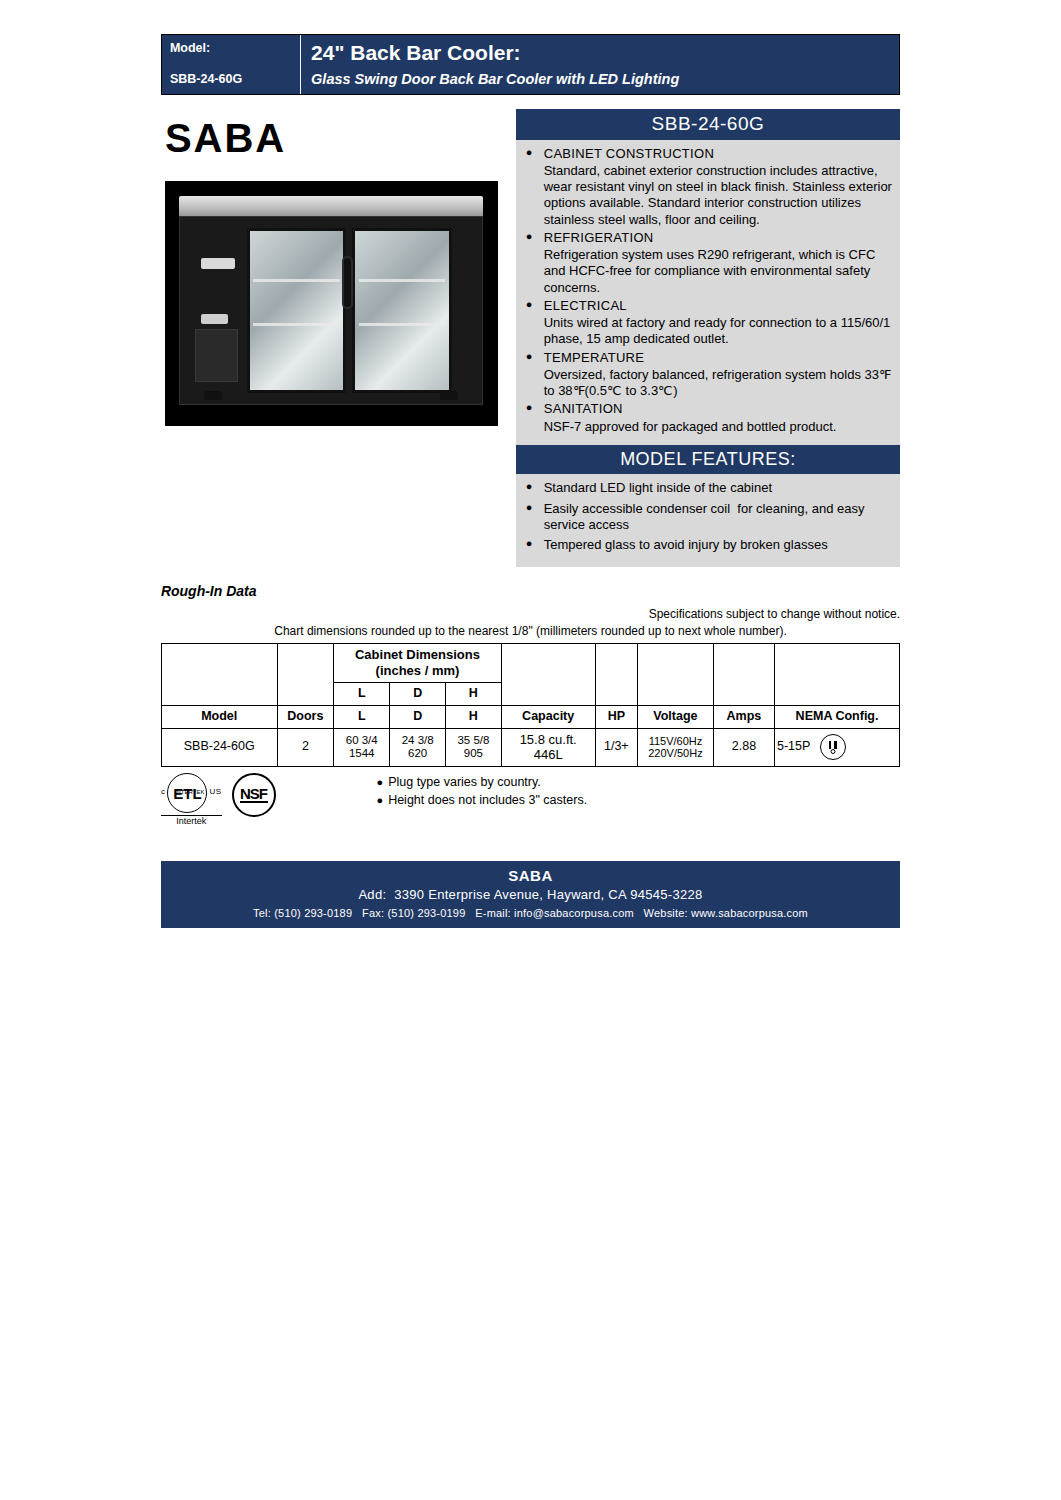Model:
SBB-24-60G
24" Back Bar Cooler:
Glass Swing Door Back Bar Cooler with LED Lighting
SABA
SBB-24-60G
CABINET CONSTRUCTION Standard, cabinet exterior construction includes attractive, wear resistant vinyl on steel in black finish. Stainless exterior options available. Standard interior construction utilizes stainless steel walls, floor and ceiling.
REFRIGERATION Refrigeration system uses R290 refrigerant, which is CFC and HCFC-free for compliance with environmental safety concerns.
ELECTRICAL Units wired at factory and ready for connection to a 115/60/1 phase, 15 amp dedicated outlet.
TEMPERATURE Oversized, factory balanced, refrigeration system holds 33℉ to 38℉(0.5℃ to 3.3℃)
SANITATION NSF-7 approved for packaged and bottled product.
MODEL FEATURES:
Standard LED light inside of the cabinet
Easily accessible condenser coil for cleaning, and easy service access
Tempered glass to avoid injury by broken glasses
Rough-In Data
Specifications subject to change without notice.
Chart dimensions rounded up to the nearest 1/8" (millimeters rounded up to next whole number).
| | | Cabinet Dimensions (inches / mm) | | | | | |
| --- | --- | --- | --- | --- | --- | --- | --- |
| L | D | H |
| Model | Doors | L | D | H | Capacity | HP | Voltage | Amps | NEMA Config. |
| SBB-24-60G | 2 | 60 3/4 1544 | 24 3/8 620 | 35 5/8 905 | 15.8 cu.ft. 446L | 1/3+ | 115V/60Hz 220V/50Hz | 2.88 | 5-15P |
c ETLINTERTEK US
Intertek
NSF
●Plug type varies by country.
●Height does not includes 3" casters.
SABA
Add: 3390 Enterprise Avenue, Hayward, CA 94545-3228
Tel: (510) 293-0189 Fax: (510) 293-0199 E-mail: info@sabacorpusa.com Website: www.sabacorpusa.com